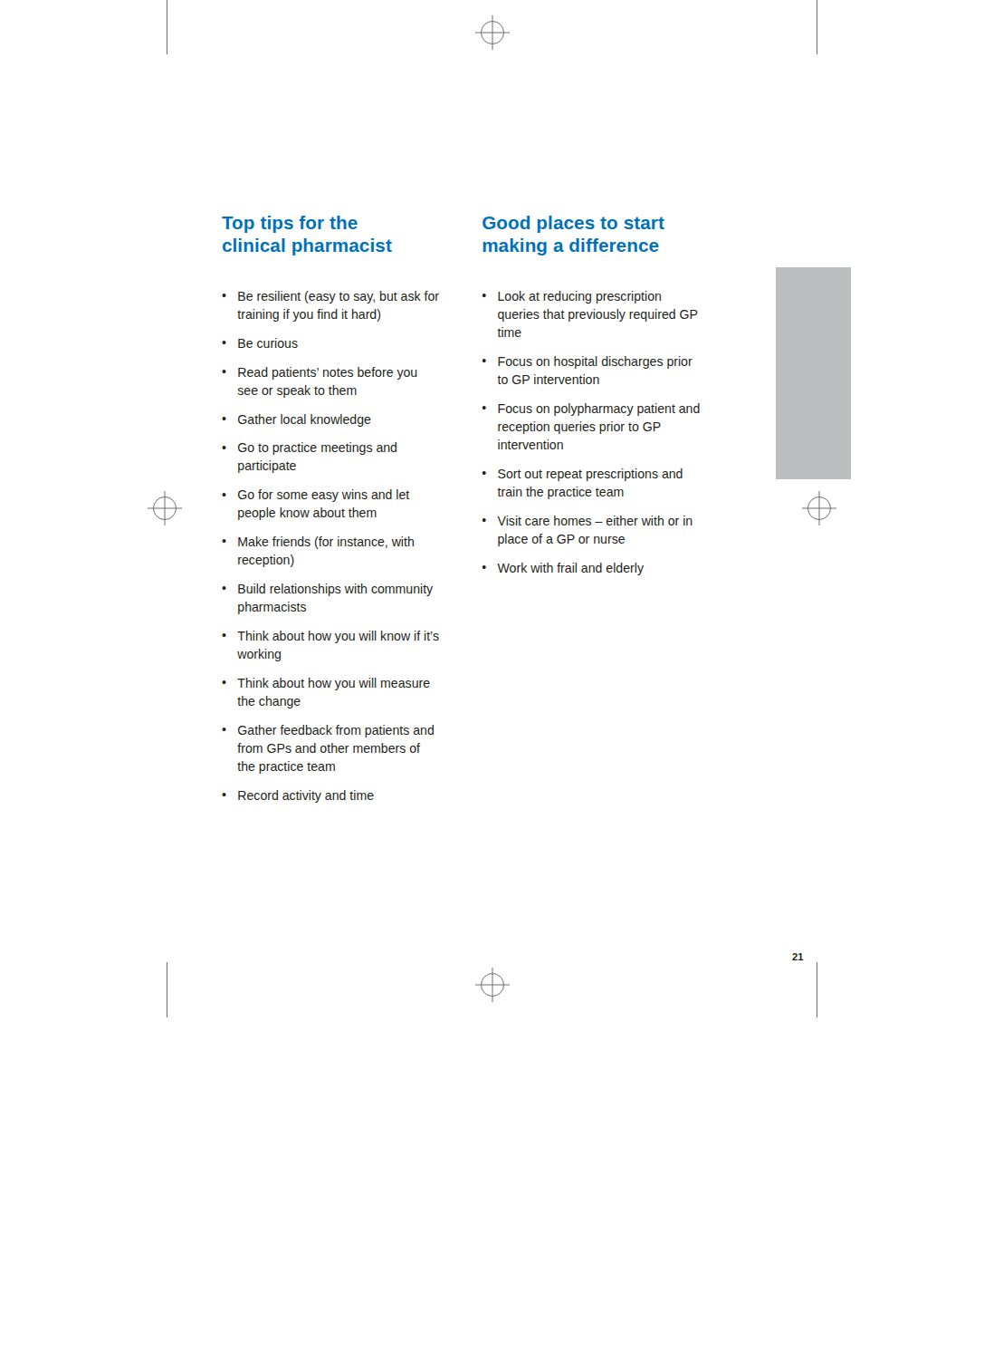Clinical pharmacists
in general practice
Top tips for the
clinical pharmacist
Be resilient (easy to say, but ask for training if you find it hard)
Be curious
Read patients’ notes before you see or speak to them
Gather local knowledge
Go to practice meetings and participate
Go for some easy wins and let people know about them
Make friends (for instance, with reception)
Build relationships with community pharmacists
Think about how you will know if it’s working
Think about how you will measure the change
Gather feedback from patients and from GPs and other members of the practice team
Record activity and time
Good places to start
making a difference
Look at reducing prescription queries that previously required GP time
Focus on hospital discharges prior to GP intervention
Focus on polypharmacy patient and reception queries prior to GP intervention
Sort out repeat prescriptions and train the practice team
Visit care homes – either with or in place of a GP or nurse
Work with frail and elderly
21